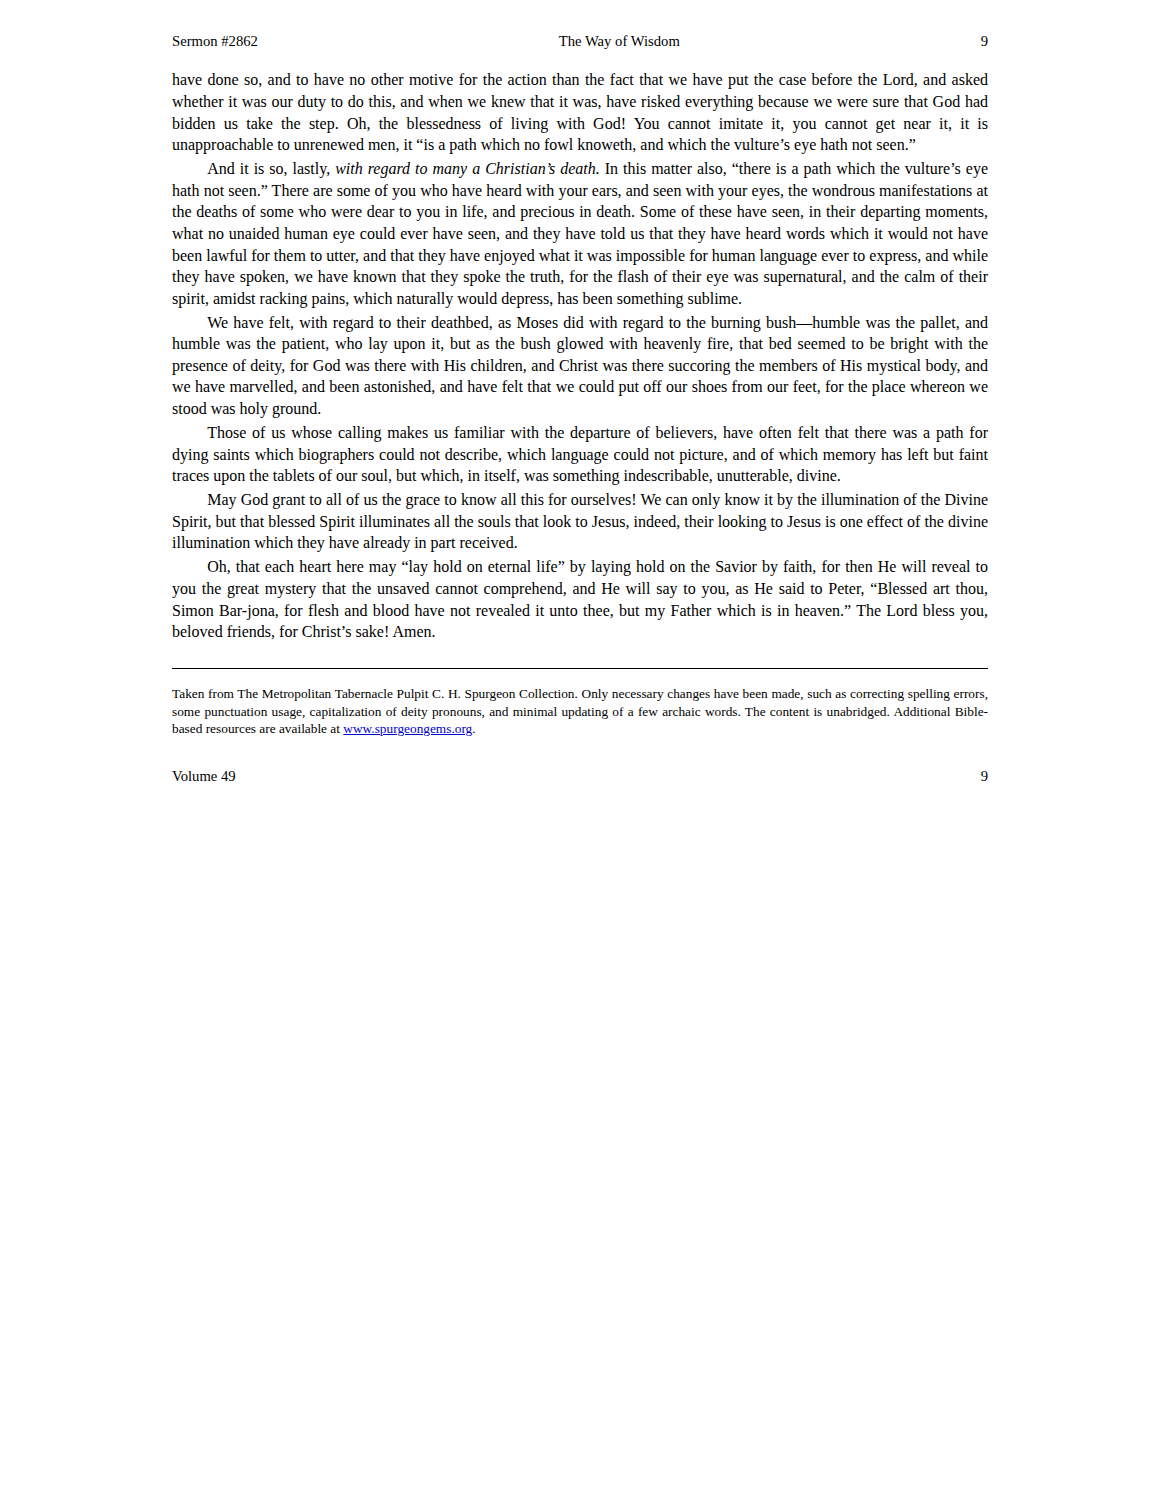Sermon #2862 The Way of Wisdom 9
have done so, and to have no other motive for the action than the fact that we have put the case before the Lord, and asked whether it was our duty to do this, and when we knew that it was, have risked everything because we were sure that God had bidden us take the step. Oh, the blessedness of living with God! You cannot imitate it, you cannot get near it, it is unapproachable to unrenewed men, it “is a path which no fowl knoweth, and which the vulture’s eye hath not seen.”
And it is so, lastly, with regard to many a Christian’s death. In this matter also, “there is a path which the vulture’s eye hath not seen.” There are some of you who have heard with your ears, and seen with your eyes, the wondrous manifestations at the deaths of some who were dear to you in life, and precious in death. Some of these have seen, in their departing moments, what no unaided human eye could ever have seen, and they have told us that they have heard words which it would not have been lawful for them to utter, and that they have enjoyed what it was impossible for human language ever to express, and while they have spoken, we have known that they spoke the truth, for the flash of their eye was supernatural, and the calm of their spirit, amidst racking pains, which naturally would depress, has been something sublime.
We have felt, with regard to their deathbed, as Moses did with regard to the burning bush—humble was the pallet, and humble was the patient, who lay upon it, but as the bush glowed with heavenly fire, that bed seemed to be bright with the presence of deity, for God was there with His children, and Christ was there succoring the members of His mystical body, and we have marvelled, and been astonished, and have felt that we could put off our shoes from our feet, for the place whereon we stood was holy ground.
Those of us whose calling makes us familiar with the departure of believers, have often felt that there was a path for dying saints which biographers could not describe, which language could not picture, and of which memory has left but faint traces upon the tablets of our soul, but which, in itself, was something indescribable, unutterable, divine.
May God grant to all of us the grace to know all this for ourselves! We can only know it by the illumination of the Divine Spirit, but that blessed Spirit illuminates all the souls that look to Jesus, indeed, their looking to Jesus is one effect of the divine illumination which they have already in part received.
Oh, that each heart here may “lay hold on eternal life” by laying hold on the Savior by faith, for then He will reveal to you the great mystery that the unsaved cannot comprehend, and He will say to you, as He said to Peter, “Blessed art thou, Simon Bar-jona, for flesh and blood have not revealed it unto thee, but my Father which is in heaven.” The Lord bless you, beloved friends, for Christ’s sake! Amen.
Taken from The Metropolitan Tabernacle Pulpit C. H. Spurgeon Collection. Only necessary changes have been made, such as correcting spelling errors, some punctuation usage, capitalization of deity pronouns, and minimal updating of a few archaic words. The content is unabridged. Additional Bible-based resources are available at www.spurgeongems.org.
Volume 49 9